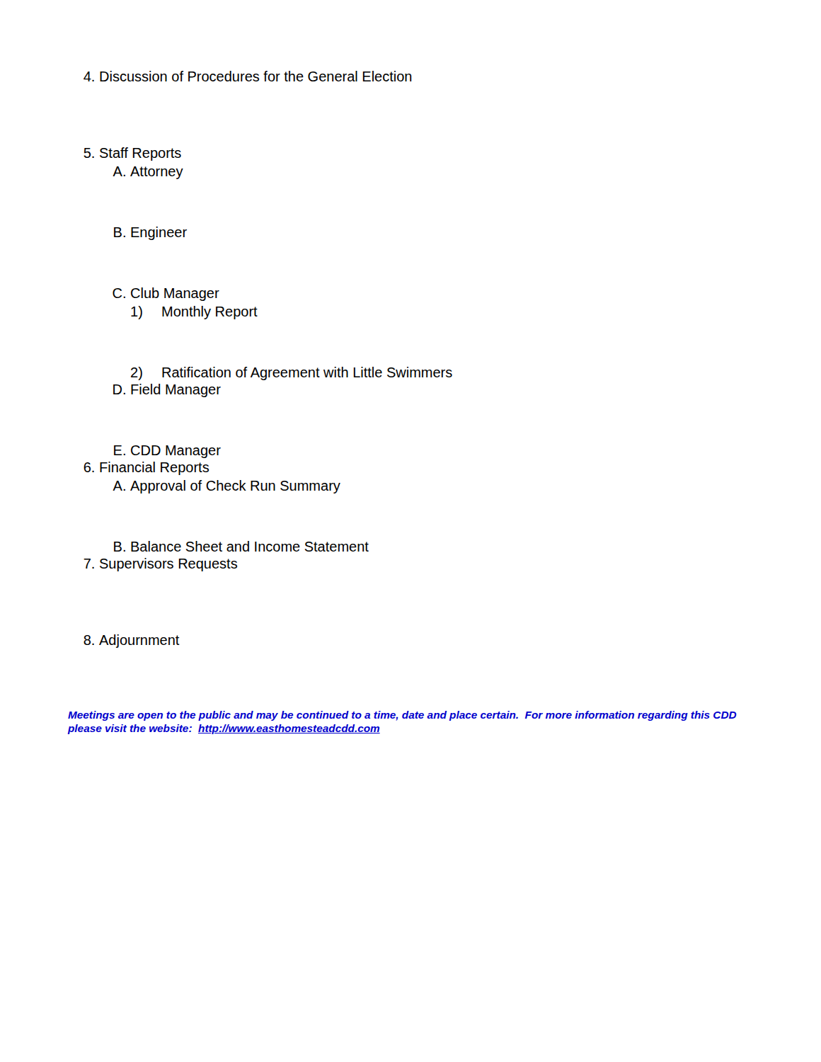Discussion of Procedures for the General Election
Staff Reports
Attorney
Engineer
Club Manager
Monthly Report
Ratification of Agreement with Little Swimmers
Field Manager
CDD Manager
Financial Reports
Approval of Check Run Summary
Balance Sheet and Income Statement
Supervisors Requests
Adjournment
Meetings are open to the public and may be continued to a time, date and place certain. For more information regarding this CDD please visit the website: http://www.easthomesteadcdd.com